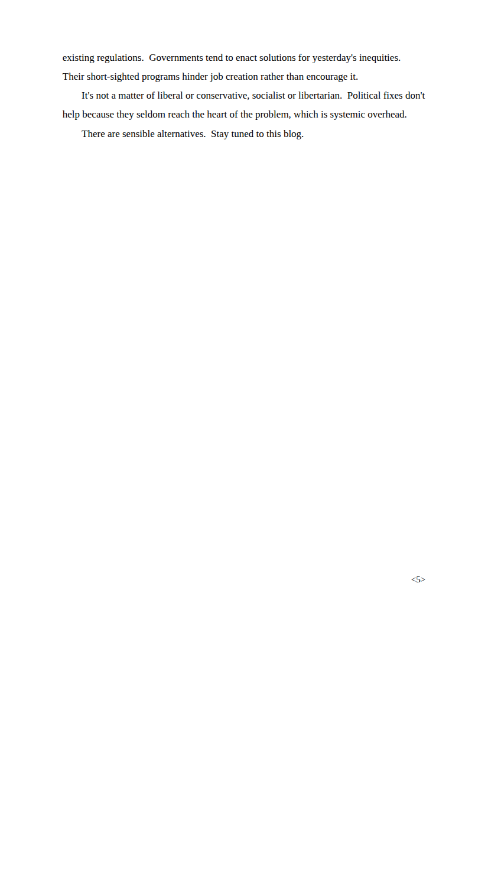existing regulations. Governments tend to enact solutions for yesterday's inequities. Their short-sighted programs hinder job creation rather than encourage it.
It's not a matter of liberal or conservative, socialist or libertarian. Political fixes don't help because they seldom reach the heart of the problem, which is systemic overhead.
There are sensible alternatives. Stay tuned to this blog.
<5>